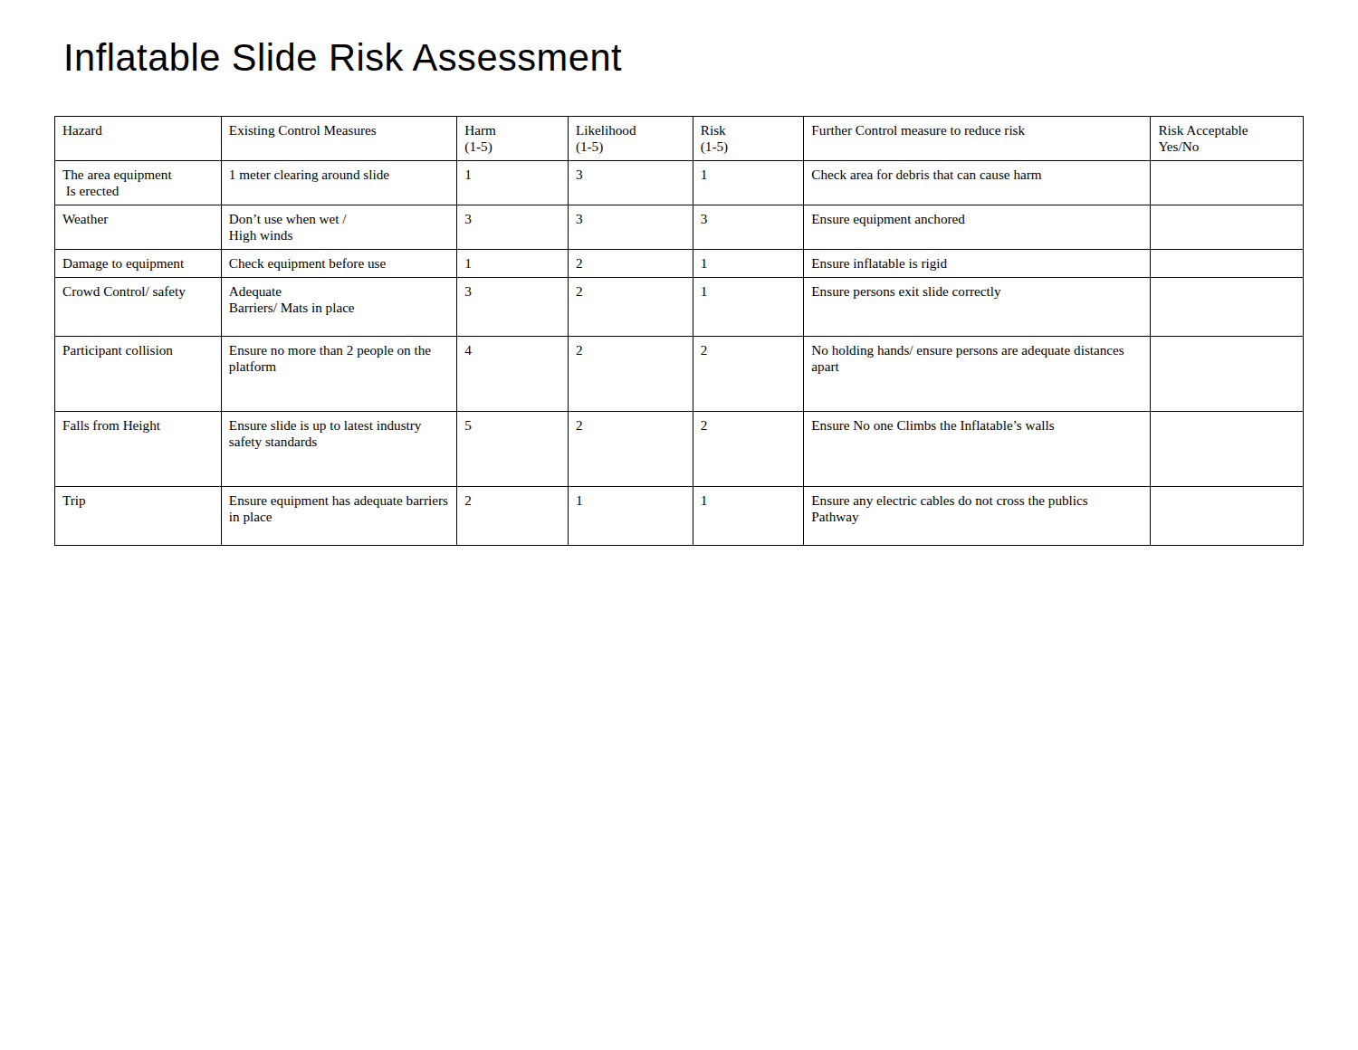Inflatable Slide Risk Assessment
| Hazard | Existing Control Measures | Harm (1-5) | Likelihood (1-5) | Risk (1-5) | Further Control measure to reduce risk | Risk Acceptable Yes/No |
| --- | --- | --- | --- | --- | --- | --- |
| The area equipment Is erected | 1 meter clearing around slide | 1 | 3 | 1 | Check area for debris that can cause harm | |
| Weather | Don’t use when wet / High winds | 3 | 3 | 3 | Ensure equipment anchored | |
| Damage to equipment | Check equipment before use | 1 | 2 | 1 | Ensure inflatable is rigid | |
| Crowd Control/ safety | Adequate Barriers/ Mats in place | 3 | 2 | 1 | Ensure persons exit slide correctly | |
| Participant collision | Ensure no more than 2 people on the platform | 4 | 2 | 2 | No holding hands/ ensure persons are adequate distances apart | |
| Falls from Height | Ensure slide is up to latest industry safety standards | 5 | 2 | 2 | Ensure No one Climbs the Inflatable’s walls | |
| Trip | Ensure equipment has adequate barriers in place | 2 | 1 | 1 | Ensure any electric cables do not cross the publics Pathway | |